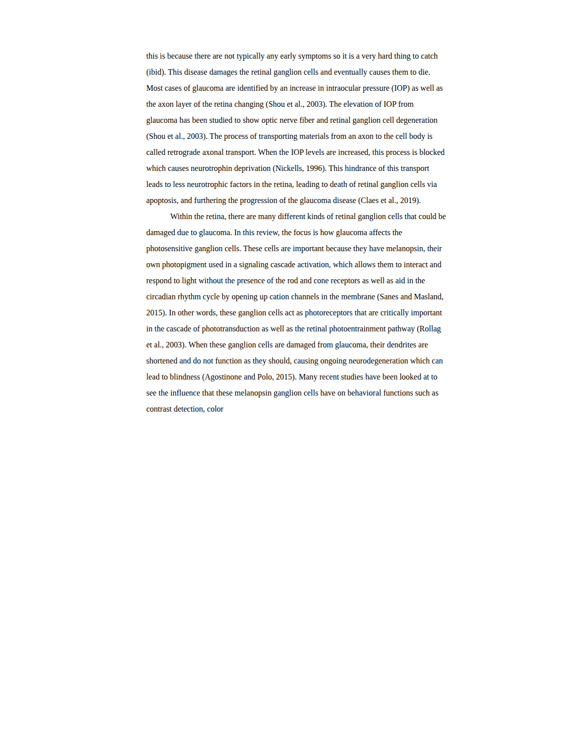this is because there are not typically any early symptoms so it is a very hard thing to catch (ibid). This disease damages the retinal ganglion cells and eventually causes them to die. Most cases of glaucoma are identified by an increase in intraocular pressure (IOP) as well as the axon layer of the retina changing (Shou et al., 2003). The elevation of IOP from glaucoma has been studied to show optic nerve fiber and retinal ganglion cell degeneration (Shou et al., 2003). The process of transporting materials from an axon to the cell body is called retrograde axonal transport. When the IOP levels are increased, this process is blocked which causes neurotrophin deprivation (Nickells, 1996). This hindrance of this transport leads to less neurotrophic factors in the retina, leading to death of retinal ganglion cells via apoptosis, and furthering the progression of the glaucoma disease (Claes et al., 2019).
Within the retina, there are many different kinds of retinal ganglion cells that could be damaged due to glaucoma. In this review, the focus is how glaucoma affects the photosensitive ganglion cells. These cells are important because they have melanopsin, their own photopigment used in a signaling cascade activation, which allows them to interact and respond to light without the presence of the rod and cone receptors as well as aid in the circadian rhythm cycle by opening up cation channels in the membrane (Sanes and Masland, 2015). In other words, these ganglion cells act as photoreceptors that are critically important in the cascade of phototransduction as well as the retinal photoentrainment pathway (Rollag et al., 2003). When these ganglion cells are damaged from glaucoma, their dendrites are shortened and do not function as they should, causing ongoing neurodegeneration which can lead to blindness (Agostinone and Polo, 2015). Many recent studies have been looked at to see the influence that these melanopsin ganglion cells have on behavioral functions such as contrast detection, color